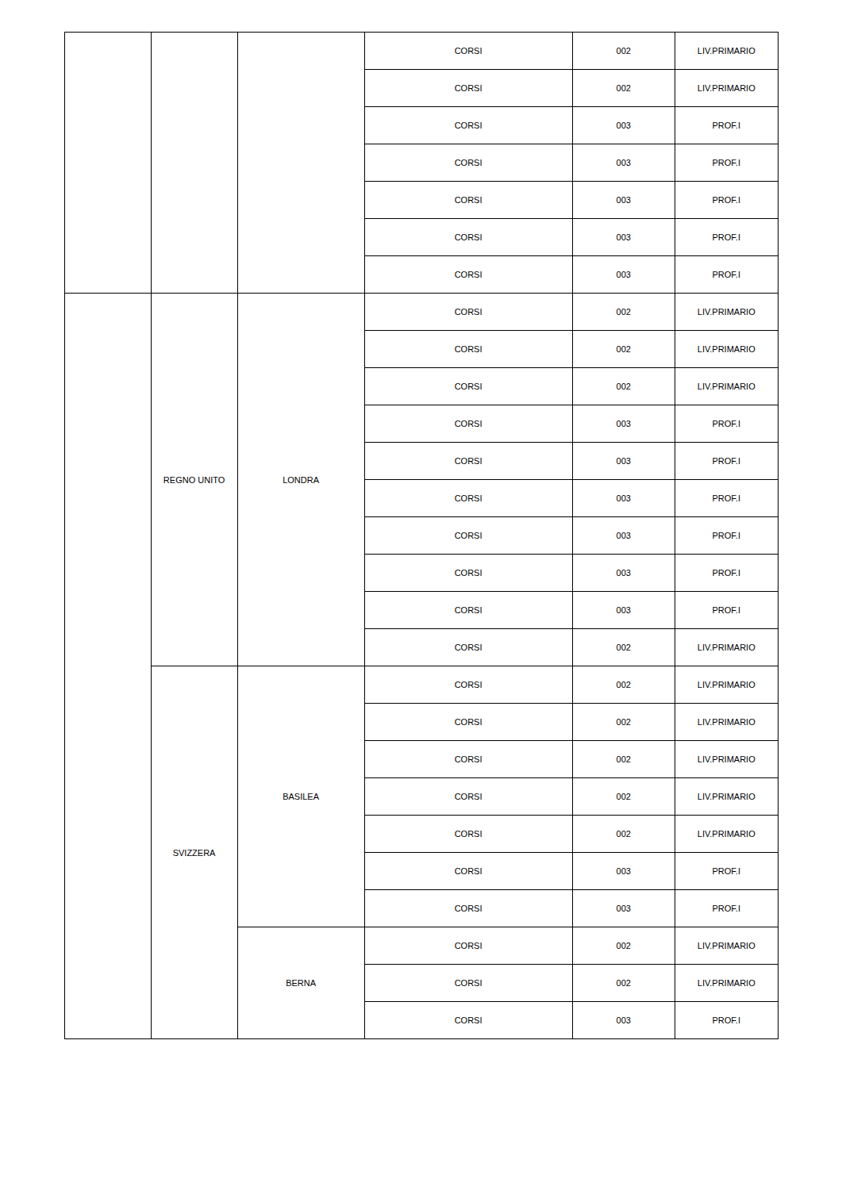| | | | CORSI | 002 | LIV.PRIMARIO |
| CORSI | 002 | LIV.PRIMARIO |
| CORSI | 003 | PROF.I |
| CORSI | 003 | PROF.I |
| CORSI | 003 | PROF.I |
| CORSI | 003 | PROF.I |
| CORSI | 003 | PROF.I |
| | REGNO UNITO | LONDRA | CORSI | 002 | LIV.PRIMARIO |
| CORSI | 002 | LIV.PRIMARIO |
| CORSI | 002 | LIV.PRIMARIO |
| CORSI | 003 | PROF.I |
| CORSI | 003 | PROF.I |
| CORSI | 003 | PROF.I |
| CORSI | 003 | PROF.I |
| CORSI | 003 | PROF.I |
| CORSI | 003 | PROF.I |
| CORSI | 002 | LIV.PRIMARIO |
| SVIZZERA | BASILEA | CORSI | 002 | LIV.PRIMARIO |
| CORSI | 002 | LIV.PRIMARIO |
| CORSI | 002 | LIV.PRIMARIO |
| CORSI | 002 | LIV.PRIMARIO |
| CORSI | 002 | LIV.PRIMARIO |
| CORSI | 003 | PROF.I |
| CORSI | 003 | PROF.I |
| BERNA | CORSI | 002 | LIV.PRIMARIO |
| CORSI | 002 | LIV.PRIMARIO |
| CORSI | 003 | PROF.I |